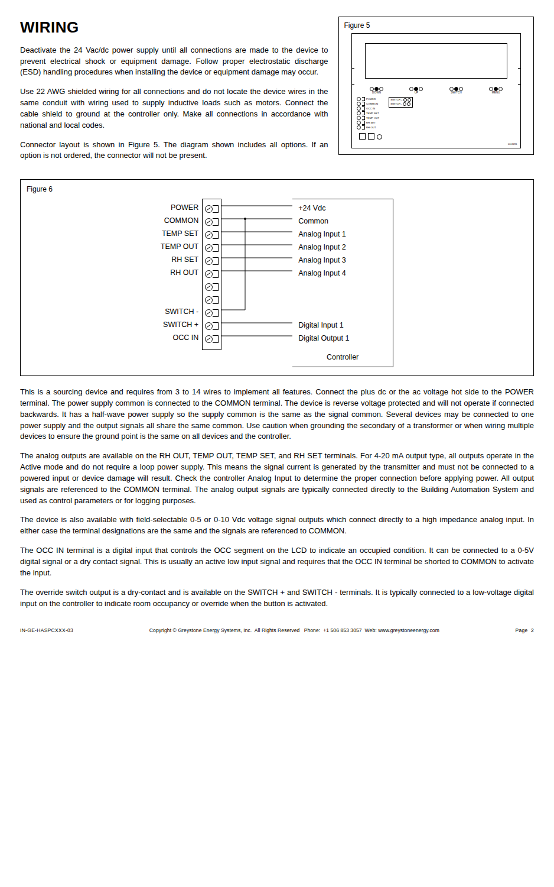WIRING
Deactivate the 24 Vac/dc power supply until all connections are made to the device to prevent electrical shock or equipment damage. Follow proper electrostatic discharge (ESD) handling procedures when installing the device or equipment damage may occur.
Use 22 AWG shielded wiring for all connections and do not locate the device wires in the same conduit with wiring used to supply inductive loads such as motors. Connect the cable shield to ground at the controller only. Make all connections in accordance with national and local codes.
Connector layout is shown in Figure 5. The diagram shown includes all options. If an option is not ordered, the connector will not be present.
Figure 5
DOWN
UP
SWITCH
MENU
POWER
COMMON
OCC IN
TEMP SET
TEMP OUT
RH SET
RH OUT
SWITCH +
SWITCH -
0001286
Figure 6
POWER
COMMON
TEMP SET
TEMP OUT
RH SET
RH OUT
SWITCH -
SWITCH +
OCC IN
+24 Vdc
Common
Analog Input 1
Analog Input 2
Analog Input 3
Analog Input 4
Digital Input 1
Digital Output 1
Controller
This is a sourcing device and requires from 3 to 14 wires to implement all features. Connect the plus dc or the ac voltage hot side to the POWER terminal. The power supply common is connected to the COMMON terminal. The device is reverse voltage protected and will not operate if connected backwards. It has a half-wave power supply so the supply common is the same as the signal common. Several devices may be connected to one power supply and the output signals all share the same common. Use caution when grounding the secondary of a transformer or when wiring multiple devices to ensure the ground point is the same on all devices and the controller.
The analog outputs are available on the RH OUT, TEMP OUT, TEMP SET, and RH SET terminals. For 4-20 mA output type, all outputs operate in the Active mode and do not require a loop power supply. This means the signal current is generated by the transmitter and must not be connected to a powered input or device damage will result. Check the controller Analog Input to determine the proper connection before applying power. All output signals are referenced to the COMMON terminal. The analog output signals are typically connected directly to the Building Automation System and used as control parameters or for logging purposes.
The device is also available with field-selectable 0-5 or 0-10 Vdc voltage signal outputs which connect directly to a high impedance analog input. In either case the terminal designations are the same and the signals are referenced to COMMON.
The OCC IN terminal is a digital input that controls the OCC segment on the LCD to indicate an occupied condition. It can be connected to a 0-5V digital signal or a dry contact signal. This is usually an active low input signal and requires that the OCC IN terminal be shorted to COMMON to activate the input.
The override switch output is a dry-contact and is available on the SWITCH + and SWITCH - terminals. It is typically connected to a low-voltage digital input on the controller to indicate room occupancy or override when the button is activated.
IN-GE-HASPCXXX-03
Copyright © Greystone Energy Systems, Inc. All Rights Reserved Phone: +1 506 853 3057 Web: www.greystoneenergy.com
Page 2